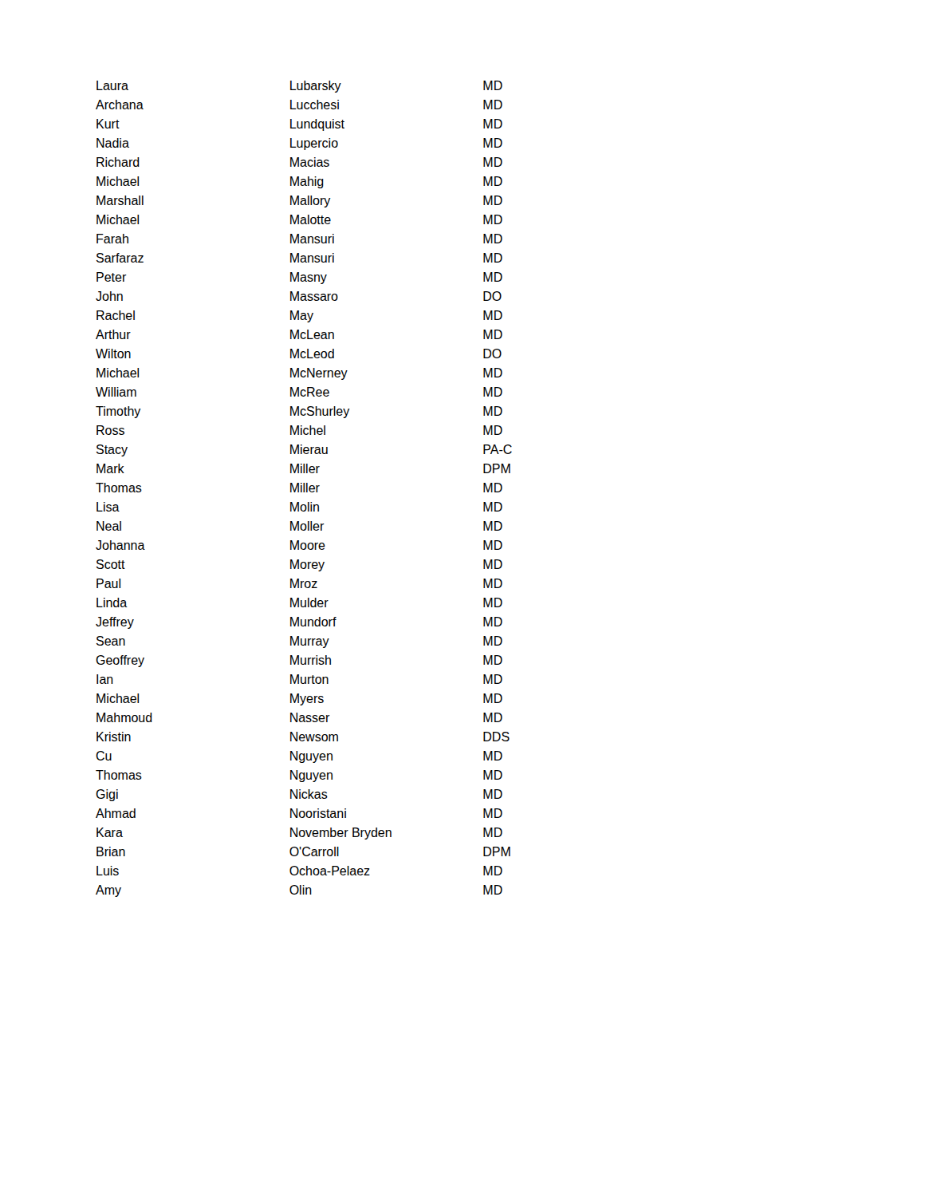| Laura | Lubarsky | MD |
| Archana | Lucchesi | MD |
| Kurt | Lundquist | MD |
| Nadia | Lupercio | MD |
| Richard | Macias | MD |
| Michael | Mahig | MD |
| Marshall | Mallory | MD |
| Michael | Malotte | MD |
| Farah | Mansuri | MD |
| Sarfaraz | Mansuri | MD |
| Peter | Masny | MD |
| John | Massaro | DO |
| Rachel | May | MD |
| Arthur | McLean | MD |
| Wilton | McLeod | DO |
| Michael | McNerney | MD |
| William | McRee | MD |
| Timothy | McShurley | MD |
| Ross | Michel | MD |
| Stacy | Mierau | PA-C |
| Mark | Miller | DPM |
| Thomas | Miller | MD |
| Lisa | Molin | MD |
| Neal | Moller | MD |
| Johanna | Moore | MD |
| Scott | Morey | MD |
| Paul | Mroz | MD |
| Linda | Mulder | MD |
| Jeffrey | Mundorf | MD |
| Sean | Murray | MD |
| Geoffrey | Murrish | MD |
| Ian | Murton | MD |
| Michael | Myers | MD |
| Mahmoud | Nasser | MD |
| Kristin | Newsom | DDS |
| Cu | Nguyen | MD |
| Thomas | Nguyen | MD |
| Gigi | Nickas | MD |
| Ahmad | Nooristani | MD |
| Kara | November Bryden | MD |
| Brian | O'Carroll | DPM |
| Luis | Ochoa-Pelaez | MD |
| Amy | Olin | MD |